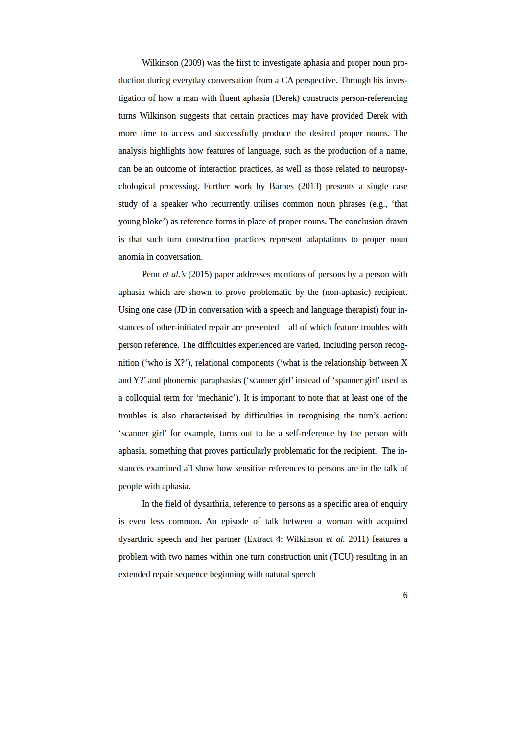Wilkinson (2009) was the first to investigate aphasia and proper noun production during everyday conversation from a CA perspective. Through his investigation of how a man with fluent aphasia (Derek) constructs person-referencing turns Wilkinson suggests that certain practices may have provided Derek with more time to access and successfully produce the desired proper nouns. The analysis highlights how features of language, such as the production of a name, can be an outcome of interaction practices, as well as those related to neuropsychological processing. Further work by Barnes (2013) presents a single case study of a speaker who recurrently utilises common noun phrases (e.g., ‘that young bloke’) as reference forms in place of proper nouns. The conclusion drawn is that such turn construction practices represent adaptations to proper noun anomia in conversation.
Penn et al.’s (2015) paper addresses mentions of persons by a person with aphasia which are shown to prove problematic by the (non-aphasic) recipient. Using one case (JD in conversation with a speech and language therapist) four instances of other-initiated repair are presented – all of which feature troubles with person reference. The difficulties experienced are varied, including person recognition (‘who is X?’), relational components (‘what is the relationship between X and Y?’ and phonemic paraphasias (‘scanner girl’ instead of ‘spanner girl’ used as a colloquial term for ‘mechanic’). It is important to note that at least one of the troubles is also characterised by difficulties in recognising the turn’s action: ‘scanner girl’ for example, turns out to be a self-reference by the person with aphasia, something that proves particularly problematic for the recipient. The instances examined all show how sensitive references to persons are in the talk of people with aphasia.
In the field of dysarthria, reference to persons as a specific area of enquiry is even less common. An episode of talk between a woman with acquired dysarthric speech and her partner (Extract 4: Wilkinson et al. 2011) features a problem with two names within one turn construction unit (TCU) resulting in an extended repair sequence beginning with natural speech
6